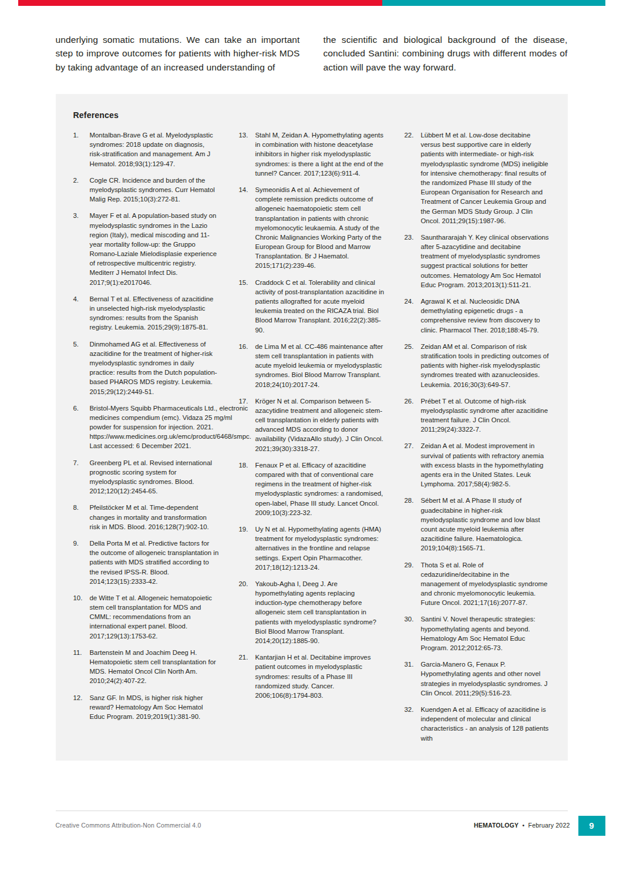underlying somatic mutations. We can take an important step to improve outcomes for patients with higher-risk MDS by taking advantage of an increased understanding of
the scientific and biological background of the disease, concluded Santini: combining drugs with different modes of action will pave the way forward.
References
1. Montalban-Brave G et al. Myelodysplastic syndromes: 2018 update on diagnosis, risk-stratification and management. Am J Hematol. 2018;93(1):129-47.
2. Cogle CR. Incidence and burden of the myelodysplastic syndromes. Curr Hematol Malig Rep. 2015;10(3):272-81.
3. Mayer F et al. A population-based study on myelodysplastic syndromes in the Lazio region (Italy), medical miscoding and 11-year mortality follow-up: the Gruppo Romano-Laziale Mielodisplasie experience of retrospective multicentric registry. Mediterr J Hematol Infect Dis. 2017;9(1):e2017046.
4. Bernal T et al. Effectiveness of azacitidine in unselected high-risk myelodysplastic syndromes: results from the Spanish registry. Leukemia. 2015;29(9):1875-81.
5. Dinmohamed AG et al. Effectiveness of azacitidine for the treatment of higher-risk myelodysplastic syndromes in daily practice: results from the Dutch population-based PHAROS MDS registry. Leukemia. 2015;29(12):2449-51.
6. Bristol-Myers Squibb Pharmaceuticals Ltd., electronic medicines compendium (emc). Vidaza 25 mg/ml powder for suspension for injection. 2021. https://www.medicines.org.uk/emc/product/6468/smpc. Last accessed: 6 December 2021.
7. Greenberg PL et al. Revised international prognostic scoring system for myelodysplastic syndromes. Blood. 2012;120(12):2454-65.
8. Pfeilstöcker M et al. Time-dependent changes in mortality and transformation risk in MDS. Blood. 2016;128(7):902-10.
9. Della Porta M et al. Predictive factors for the outcome of allogeneic transplantation in patients with MDS stratified according to the revised IPSS-R. Blood. 2014;123(15):2333-42.
10. de Witte T et al. Allogeneic hematopoietic stem cell transplantation for MDS and CMML: recommendations from an international expert panel. Blood. 2017;129(13):1753-62.
11. Bartenstein M and Joachim Deeg H. Hematopoietic stem cell transplantation for MDS. Hematol Oncol Clin North Am. 2010;24(2):407-22.
12. Sanz GF. In MDS, is higher risk higher reward? Hematology Am Soc Hematol Educ Program. 2019;2019(1):381-90.
13. Stahl M, Zeidan A. Hypomethylating agents in combination with histone deacetylase inhibitors in higher risk myelodysplastic syndromes: is there a light at the end of the tunnel? Cancer. 2017;123(6):911-4.
14. Symeonidis A et al. Achievement of complete remission predicts outcome of allogeneic haematopoietic stem cell transplantation in patients with chronic myelomonocytic leukaemia. A study of the Chronic Malignancies Working Party of the European Group for Blood and Marrow Transplantation. Br J Haematol. 2015;171(2):239-46.
15. Craddock C et al. Tolerability and clinical activity of post-transplantation azacitidine in patients allografted for acute myeloid leukemia treated on the RICAZA trial. Biol Blood Marrow Transplant. 2016;22(2):385-90.
16. de Lima M et al. CC-486 maintenance after stem cell transplantation in patients with acute myeloid leukemia or myelodysplastic syndromes. Biol Blood Marrow Transplant. 2018;24(10):2017-24.
17. Kröger N et al. Comparison between 5-azacytidine treatment and allogeneic stem-cell transplantation in elderly patients with advanced MDS according to donor availability (VidazaAllo study). J Clin Oncol. 2021;39(30):3318-27.
18. Fenaux P et al. Efficacy of azacitidine compared with that of conventional care regimens in the treatment of higher-risk myelodysplastic syndromes: a randomised, open-label, Phase III study. Lancet Oncol. 2009;10(3):223-32.
19. Uy N et al. Hypomethylating agents (HMA) treatment for myelodysplastic syndromes: alternatives in the frontline and relapse settings. Expert Opin Pharmacother. 2017;18(12):1213-24.
20. Yakoub-Agha I, Deeg J. Are hypomethylating agents replacing induction-type chemotherapy before allogeneic stem cell transplantation in patients with myelodysplastic syndrome? Biol Blood Marrow Transplant. 2014;20(12):1885-90.
21. Kantarjian H et al. Decitabine improves patient outcomes in myelodysplastic syndromes: results of a Phase III randomized study. Cancer. 2006;106(8):1794-803.
22. Lübbert M et al. Low-dose decitabine versus best supportive care in elderly patients with intermediate- or high-risk myelodysplastic syndrome (MDS) ineligible for intensive chemotherapy: final results of the randomized Phase III study of the European Organisation for Research and Treatment of Cancer Leukemia Group and the German MDS Study Group. J Clin Oncol. 2011;29(15):1987-96.
23. Saunthararajah Y. Key clinical observations after 5-azacytidine and decitabine treatment of myelodysplastic syndromes suggest practical solutions for better outcomes. Hematology Am Soc Hematol Educ Program. 2013;2013(1):511-21.
24. Agrawal K et al. Nucleosidic DNA demethylating epigenetic drugs - a comprehensive review from discovery to clinic. Pharmacol Ther. 2018;188:45-79.
25. Zeidan AM et al. Comparison of risk stratification tools in predicting outcomes of patients with higher-risk myelodysplastic syndromes treated with azanucleosides. Leukemia. 2016;30(3):649-57.
26. Prébet T et al. Outcome of high-risk myelodysplastic syndrome after azacitidine treatment failure. J Clin Oncol. 2011;29(24):3322-7.
27. Zeidan A et al. Modest improvement in survival of patients with refractory anemia with excess blasts in the hypomethylating agents era in the United States. Leuk Lymphoma. 2017;58(4):982-5.
28. Sébert M et al. A Phase II study of guadecitabine in higher-risk myelodysplastic syndrome and low blast count acute myeloid leukemia after azacitidine failure. Haematologica. 2019;104(8):1565-71.
29. Thota S et al. Role of cedazuridine/decitabine in the management of myelodysplastic syndrome and chronic myelomonocytic leukemia. Future Oncol. 2021;17(16):2077-87.
30. Santini V. Novel therapeutic strategies: hypomethylating agents and beyond. Hematology Am Soc Hematol Educ Program. 2012;2012:65-73.
31. Garcia-Manero G, Fenaux P. Hypomethylating agents and other novel strategies in myelodysplastic syndromes. J Clin Oncol. 2011;29(5):516-23.
32. Kuendgen A et al. Efficacy of azacitidine is independent of molecular and clinical characteristics - an analysis of 128 patients with
Creative Commons Attribution-Non Commercial 4.0
HEMATOLOGY • February 2022
9